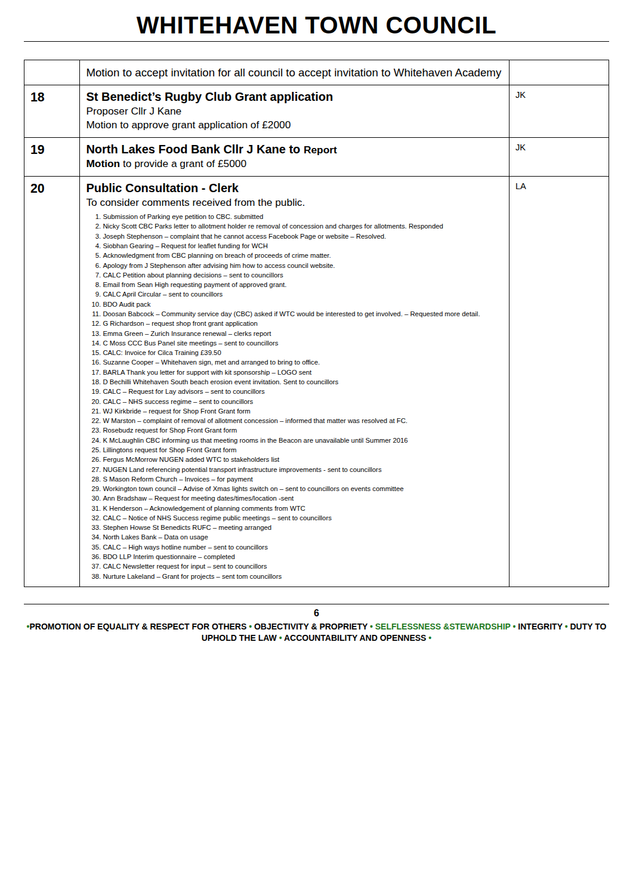WHITEHAVEN TOWN COUNCIL
| | Motion to accept invitation for all council to accept invitation to Whitehaven Academy | |
| 18 | St Benedict’s Rugby Club Grant application Proposer Cllr J Kane Motion to approve grant application of £2000 | JK |
| 19 | North Lakes Food Bank Cllr J Kane to Report Motion to provide a grant of £5000 | JK |
| 20 | Public Consultation - Clerk To consider comments received from the public. Submission of Parking eye petition to CBC. submitted Nicky Scott CBC Parks letter to allotment holder re removal of concession and charges for allotments. Responded Joseph Stephenson – complaint that he cannot access Facebook Page or website – Resolved. Siobhan Gearing – Request for leaflet funding for WCH Acknowledgment from CBC planning on breach of proceeds of crime matter. Apology from J Stephenson after advising him how to access council website. CALC Petition about planning decisions – sent to councillors Email from Sean High requesting payment of approved grant. CALC April Circular – sent to councillors BDO Audit pack Doosan Babcock – Community service day (CBC) asked if WTC would be interested to get involved. – Requested more detail. G Richardson – request shop front grant application Emma Green – Zurich Insurance renewal – clerks report C Moss CCC Bus Panel site meetings – sent to councillors CALC: Invoice for Cilca Training £39.50 Suzanne Cooper – Whitehaven sign, met and arranged to bring to office. BARLA Thank you letter for support with kit sponsorship – LOGO sent D Bechilli Whitehaven South beach erosion event invitation. Sent to councillors CALC – Request for Lay advisors – sent to councillors CALC – NHS success regime – sent to councillors WJ Kirkbride – request for Shop Front Grant form W Marston – complaint of removal of allotment concession – informed that matter was resolved at FC. Rosebudz request for Shop Front Grant form K McLaughlin CBC informing us that meeting rooms in the Beacon are unavailable until Summer 2016 Lillingtons request for Shop Front Grant form Fergus McMorrow NUGEN added WTC to stakeholders list NUGEN Land referencing potential transport infrastructure improvements - sent to councillors S Mason Reform Church – Invoices – for payment Workington town council – Advise of Xmas lights switch on – sent to councillors on events committee Ann Bradshaw – Request for meeting dates/times/location -sent K Henderson – Acknowledgement of planning comments from WTC CALC – Notice of NHS Success regime public meetings – sent to councillors Stephen Howse St Benedicts RUFC – meeting arranged North Lakes Bank – Data on usage CALC – High ways hotline number – sent to councillors BDO LLP Interim questionnaire – completed CALC Newsletter request for input – sent to councillors Nurture Lakeland – Grant for projects – sent tom councillors | LA |
6
•PROMOTION OF EQUALITY & RESPECT FOR OTHERS • OBJECTIVITY & PROPRIETY • SELFLESSNESS &STEWARDSHIP • INTEGRITY • DUTY TO UPHOLD THE LAW • ACCOUNTABILITY AND OPENNESS •